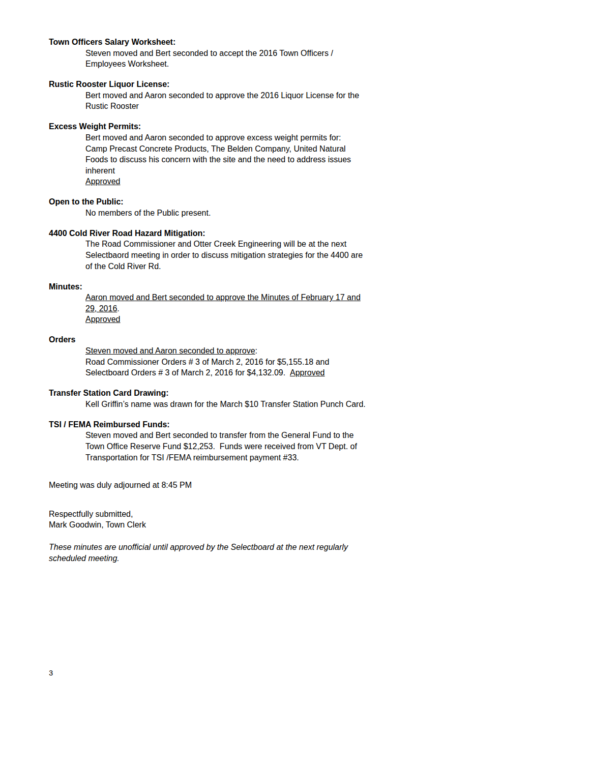Town Officers Salary Worksheet:
Steven moved and Bert seconded to accept the 2016 Town Officers / Employees Worksheet.
Rustic Rooster Liquor License:
Bert moved and Aaron seconded to approve the 2016 Liquor License for the Rustic Rooster
Excess Weight Permits:
Bert moved and Aaron seconded to approve excess weight permits for:
Camp Precast Concrete Products, The Belden Company, United Natural Foods to discuss his concern with the site and the need to address issues inherent
Approved
Open to the Public:
No members of the Public present.
4400 Cold River Road Hazard Mitigation:
The Road Commissioner and Otter Creek Engineering will be at the next Selectbaord meeting in order to discuss mitigation strategies for the 4400 are of the Cold River Rd.
Minutes:
Aaron moved and Bert seconded to approve the Minutes of February 17 and 29, 2016.
Approved
Orders
Steven moved and Aaron seconded to approve:
Road Commissioner Orders # 3 of March 2, 2016 for $5,155.18 and Selectboard Orders # 3 of March 2, 2016 for $4,132.09. Approved
Transfer Station Card Drawing:
Kell Griffin’s name was drawn for the March $10 Transfer Station Punch Card.
TSI / FEMA Reimbursed Funds:
Steven moved and Bert seconded to transfer from the General Fund to the Town Office Reserve Fund $12,253. Funds were received from VT Dept. of Transportation for TSI /FEMA reimbursement payment #33.
Meeting was duly adjourned at 8:45 PM
Respectfully submitted,
Mark Goodwin, Town Clerk
These minutes are unofficial until approved by the Selectboard at the next regularly scheduled meeting.
3